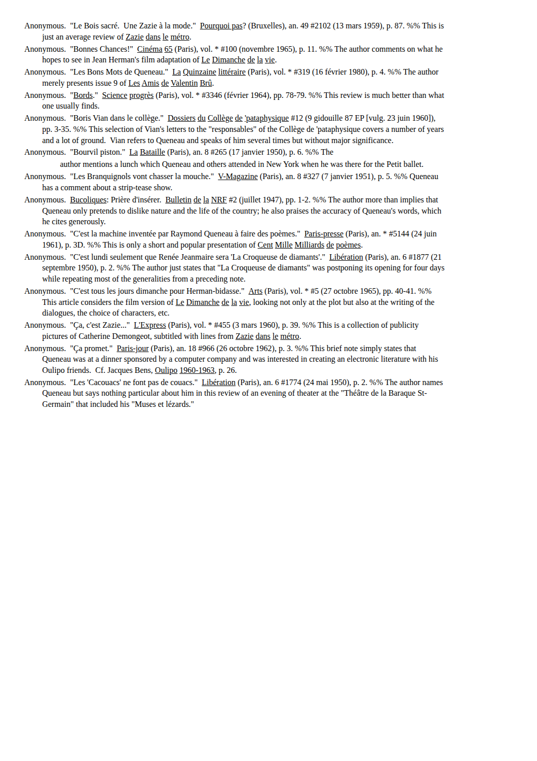Anonymous. "Le Bois sacré. Une Zazie à la mode." Pourquoi pas? (Bruxelles), an. 49 #2102 (13 mars 1959), p. 87. %% This is just an average review of Zazie dans le métro.
Anonymous. "Bonnes Chances!" Cinéma 65 (Paris), vol. * #100 (novembre 1965), p. 11. %% The author comments on what he hopes to see in Jean Herman's film adaptation of Le Dimanche de la vie.
Anonymous. "Les Bons Mots de Queneau." La Quinzaine littéraire (Paris), vol. * #319 (16 février 1980), p. 4. %% The author merely presents issue 9 of Les Amis de Valentin Brû.
Anonymous. "Bords." Science progrès (Paris), vol. * #3346 (février 1964), pp. 78-79. %% This review is much better than what one usually finds.
Anonymous. "Boris Vian dans le collège." Dossiers du Collège de 'pataphysique #12 (9 gidouille 87 EP [vulg. 23 juin 1960]), pp. 3-35. %% This selection of Vian's letters to the "responsables" of the Collège de 'pataphysique covers a number of years and a lot of ground. Vian refers to Queneau and speaks of him several times but without major significance.
Anonymous. "Bourvil piston." La Bataille (Paris), an. 8 #265 (17 janvier 1950), p. 6. %% The
author mentions a lunch which Queneau and others attended in New York when he was there for the Petit ballet.
Anonymous. "Les Branquignols vont chasser la mouche." V-Magazine (Paris), an. 8 #327 (7 janvier 1951), p. 5. %% Queneau has a comment about a strip-tease show.
Anonymous. Bucoliques: Prière d'insérer. Bulletin de la NRF #2 (juillet 1947), pp. 1-2. %% The author more than implies that Queneau only pretends to dislike nature and the life of the country; he also praises the accuracy of Queneau's words, which he cites generously.
Anonymous. "C'est la machine inventée par Raymond Queneau à faire des poèmes." Paris-presse (Paris), an. * #5144 (24 juin 1961), p. 3D. %% This is only a short and popular presentation of Cent Mille Milliards de poèmes.
Anonymous. "C'est lundi seulement que Renée Jeanmaire sera 'La Croqueuse de diamants'." Libération (Paris), an. 6 #1877 (21 septembre 1950), p. 2. %% The author just states that "La Croqueuse de diamants" was postponing its opening for four days while repeating most of the generalities from a preceding note.
Anonymous. "C'est tous les jours dimanche pour Herman-bidasse." Arts (Paris), vol. * #5 (27 octobre 1965), pp. 40-41. %% This article considers the film version of Le Dimanche de la vie, looking not only at the plot but also at the writing of the dialogues, the choice of characters, etc.
Anonymous. "Ça, c'est Zazie..." L'Express (Paris), vol. * #455 (3 mars 1960), p. 39. %% This is a collection of publicity pictures of Catherine Demongeot, subtitled with lines from Zazie dans le métro.
Anonymous. "Ça promet." Paris-jour (Paris), an. 18 #966 (26 octobre 1962), p. 3. %% This brief note simply states that Queneau was at a dinner sponsored by a computer company and was interested in creating an electronic literature with his Oulipo friends. Cf. Jacques Bens, Oulipo 1960-1963, p. 26.
Anonymous. "Les 'Cacouacs' ne font pas de couacs." Libération (Paris), an. 6 #1774 (24 mai 1950), p. 2. %% The author names Queneau but says nothing particular about him in this review of an evening of theater at the "Théâtre de la Baraque St-Germain" that included his "Muses et lézards."